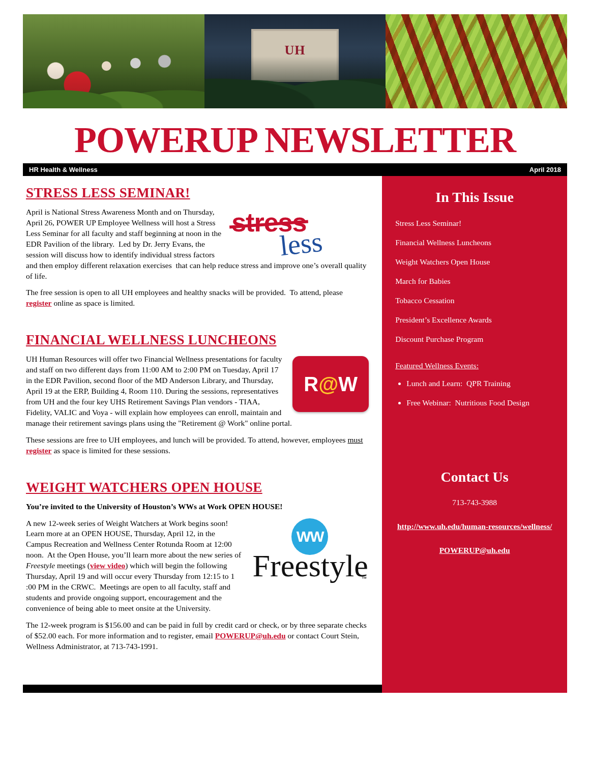POWERUP NEWSLETTER
HR Health & Wellness April 2018
STRESS LESS SEMINAR!
stress
less
April is National Stress Awareness Month and on Thursday, April 26, POWER UP Employee Wellness will host a Stress Less Seminar for all faculty and staff beginning at noon in the EDR Pavilion of the library. Led by Dr. Jerry Evans, the session will discuss how to identify individual stress factors and then employ different relaxation exercises that can help reduce stress and improve one’s overall quality of life.
The free session is open to all UH employees and healthy snacks will be provided. To attend, please register online as space is limited.
FINANCIAL WELLNESS LUNCHEONS
R@W
UH Human Resources will offer two Financial Wellness presentations for faculty and staff on two different days from 11:00 AM to 2:00 PM on Tuesday, April 17 in the EDR Pavilion, second floor of the MD Anderson Library, and Thursday, April 19 at the ERP, Building 4, Room 110. During the sessions, representatives from UH and the four key UHS Retirement Savings Plan vendors - TIAA, Fidelity, VALIC and Voya - will explain how employees can enroll, maintain and manage their retirement savings plans using the "Retirement @ Work" online portal.
These sessions are free to UH employees, and lunch will be provided. To attend, however, employees must register as space is limited for these sessions.
WEIGHT WATCHERS OPEN HOUSE
You’re invited to the University of Houston’s WWs at Work OPEN HOUSE!
WW
Freestyle
™
A new 12-week series of Weight Watchers at Work begins soon! Learn more at an OPEN HOUSE, Thursday, April 12, in the Campus Recreation and Wellness Center Rotunda Room at 12:00 noon. At the Open House, you’ll learn more about the new series of Freestyle meetings (view video) which will begin the following Thursday, April 19 and will occur every Thursday from 12:15 to 1 :00 PM in the CRWC. Meetings are open to all faculty, staff and students and provide ongoing support, encouragement and the convenience of being able to meet onsite at the University.
The 12-week program is $156.00 and can be paid in full by credit card or check, or by three separate checks of $52.00 each. For more information and to register, email POWERUP@uh.edu or contact Court Stein, Wellness Administrator, at 713-743-1991.
In This Issue
Stress Less Seminar!
Financial Wellness Luncheons
Weight Watchers Open House
March for Babies
Tobacco Cessation
President’s Excellence Awards
Discount Purchase Program
Featured Wellness Events:
Lunch and Learn: QPR Training
Free Webinar: Nutritious Food Design
Contact Us
713-743-3988
http://www.uh.edu/human-resources/wellness/
POWERUP@uh.edu